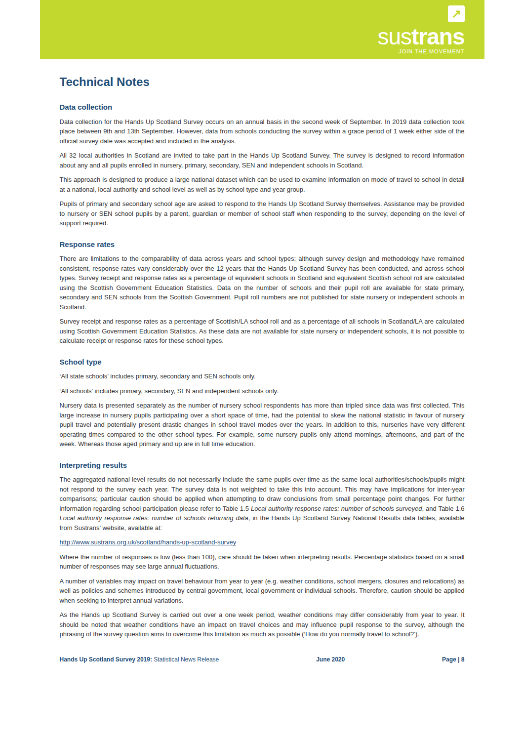sustrans JOIN THE MOVEMENT
Technical Notes
Data collection
Data collection for the Hands Up Scotland Survey occurs on an annual basis in the second week of September. In 2019 data collection took place between 9th and 13th September. However, data from schools conducting the survey within a grace period of 1 week either side of the official survey date was accepted and included in the analysis.
All 32 local authorities in Scotland are invited to take part in the Hands Up Scotland Survey. The survey is designed to record information about any and all pupils enrolled in nursery, primary, secondary, SEN and independent schools in Scotland.
This approach is designed to produce a large national dataset which can be used to examine information on mode of travel to school in detail at a national, local authority and school level as well as by school type and year group.
Pupils of primary and secondary school age are asked to respond to the Hands Up Scotland Survey themselves. Assistance may be provided to nursery or SEN school pupils by a parent, guardian or member of school staff when responding to the survey, depending on the level of support required.
Response rates
There are limitations to the comparability of data across years and school types; although survey design and methodology have remained consistent, response rates vary considerably over the 12 years that the Hands Up Scotland Survey has been conducted, and across school types. Survey receipt and response rates as a percentage of equivalent schools in Scotland and equivalent Scottish school roll are calculated using the Scottish Government Education Statistics. Data on the number of schools and their pupil roll are available for state primary, secondary and SEN schools from the Scottish Government. Pupil roll numbers are not published for state nursery or independent schools in Scotland.
Survey receipt and response rates as a percentage of Scottish/LA school roll and as a percentage of all schools in Scotland/LA are calculated using Scottish Government Education Statistics. As these data are not available for state nursery or independent schools, it is not possible to calculate receipt or response rates for these school types.
School type
‘All state schools’ includes primary, secondary and SEN schools only.
‘All schools’ includes primary, secondary, SEN and independent schools only.
Nursery data is presented separately as the number of nursery school respondents has more than tripled since data was first collected. This large increase in nursery pupils participating over a short space of time, had the potential to skew the national statistic in favour of nursery pupil travel and potentially present drastic changes in school travel modes over the years. In addition to this, nurseries have very different operating times compared to the other school types. For example, some nursery pupils only attend mornings, afternoons, and part of the week. Whereas those aged primary and up are in full time education.
Interpreting results
The aggregated national level results do not necessarily include the same pupils over time as the same local authorities/schools/pupils might not respond to the survey each year. The survey data is not weighted to take this into account. This may have implications for inter-year comparisons; particular caution should be applied when attempting to draw conclusions from small percentage point changes. For further information regarding school participation please refer to Table 1.5 Local authority response rates: number of schools surveyed, and Table 1.6 Local authority response rates: number of schools returning data, in the Hands Up Scotland Survey National Results data tables, available from Sustrans’ website, available at:
http://www.sustrans.org.uk/scotland/hands-up-scotland-survey
Where the number of responses is low (less than 100), care should be taken when interpreting results. Percentage statistics based on a small number of responses may see large annual fluctuations.
A number of variables may impact on travel behaviour from year to year (e.g. weather conditions, school mergers, closures and relocations) as well as policies and schemes introduced by central government, local government or individual schools. Therefore, caution should be applied when seeking to interpret annual variations.
As the Hands up Scotland Survey is carried out over a one week period, weather conditions may differ considerably from year to year. It should be noted that weather conditions have an impact on travel choices and may influence pupil response to the survey, although the phrasing of the survey question aims to overcome this limitation as much as possible (‘How do you normally travel to school?’).
Hands Up Scotland Survey 2019: Statistical News Release
June 2020
Page | 8